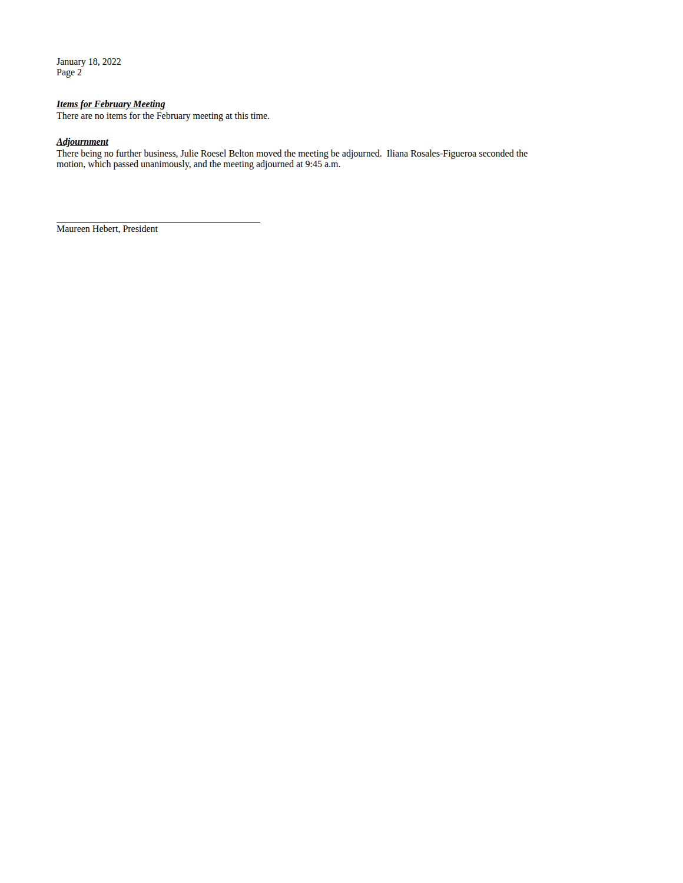January 18, 2022
Page 2
Items for February Meeting
There are no items for the February meeting at this time.
Adjournment
There being no further business, Julie Roesel Belton moved the meeting be adjourned. Iliana Rosales-Figueroa seconded the motion, which passed unanimously, and the meeting adjourned at 9:45 a.m.
Maureen Hebert, President